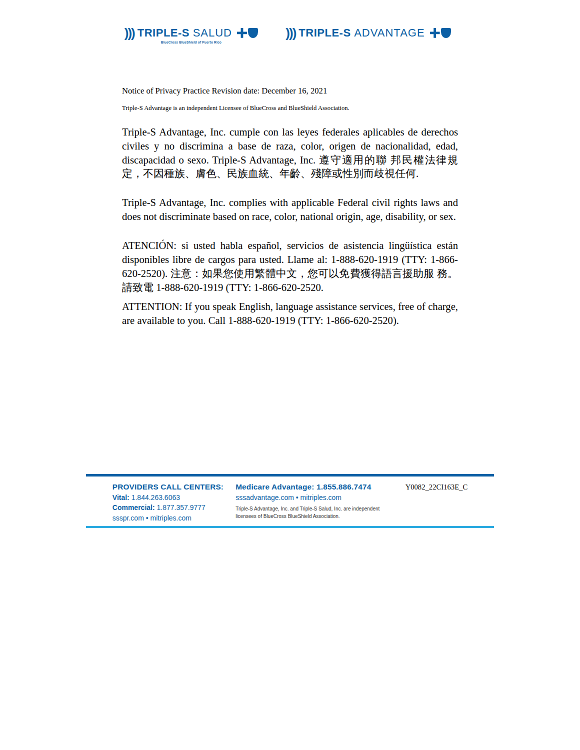))) TRIPLE-S SALUD
BlueCross BlueShield of Puerto Rico
))) TRIPLE-S ADVANTAGE
Notice of Privacy Practice Revision date: December 16, 2021
Triple-S Advantage is an independent Licensee of BlueCross and BlueShield Association.
Triple-S Advantage, Inc. cumple con las leyes federales aplicables de derechos civiles y no discrimina a base de raza, color, origen de nacionalidad, edad, discapacidad o sexo. Triple-S Advantage, Inc. 遵守適用的聯 邦民權法律規定，不因種族、膚色、民族血統、年齡、殘障或性別而歧視任何.
Triple-S Advantage, Inc. complies with applicable Federal civil rights laws and does not discriminate based on race, color, national origin, age, disability, or sex.
ATENCIÓN: si usted habla español, servicios de asistencia lingüística están disponibles libre de cargos para usted. Llame al: 1-888-620-1919 (TTY: 1-866-620-2520). 注意：如果您使用繁體中文，您可以免費獲得語言援助服 務。請致電 1-888-620-1919 (TTY: 1-866-620-2520.
ATTENTION: If you speak English, language assistance services, free of charge, are available to you. Call 1-888-620-1919 (TTY: 1-866-620-2520).
PROVIDERS CALL CENTERS:
Vital: 1.844.263.6063
Commercial: 1.877.357.9777
ssspr.com • mitriples.com
Medicare Advantage: 1.855.886.7474
sssadvantage.com • mitriples.com
Triple-S Advantage, Inc. and Triple-S Salud, Inc. are independent licensees of BlueCross BlueShield Association.
Y0082_22CI163E_C